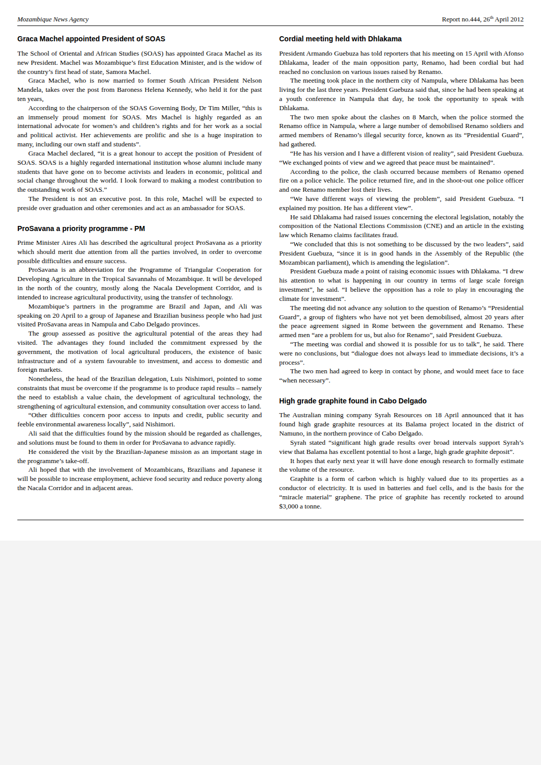Mozambique News Agency Report no.444, 26th April 2012
Graca Machel appointed President of SOAS
The School of Oriental and African Studies (SOAS) has appointed Graca Machel as its new President. Machel was Mozambique’s first Education Minister, and is the widow of the country’s first head of state, Samora Machel.
Graca Machel, who is now married to former South African President Nelson Mandela, takes over the post from Baroness Helena Kennedy, who held it for the past ten years,
According to the chairperson of the SOAS Governing Body, Dr Tim Miller, “this is an immensely proud moment for SOAS. Mrs Machel is highly regarded as an international advocate for women’s and children’s rights and for her work as a social and political activist. Her achievements are prolific and she is a huge inspiration to many, including our own staff and students”.
Graca Machel declared, “it is a great honour to accept the position of President of SOAS. SOAS is a highly regarded international institution whose alumni include many students that have gone on to become activists and leaders in economic, political and social change throughout the world. I look forward to making a modest contribution to the outstanding work of SOAS.”
The President is not an executive post. In this role, Machel will be expected to preside over graduation and other ceremonies and act as an ambassador for SOAS.
ProSavana a priority programme - PM
Prime Minister Aires Ali has described the agricultural project ProSavana as a priority which should merit due attention from all the parties involved, in order to overcome possible difficulties and ensure success.
ProSavana is an abbreviation for the Programme of Triangular Cooperation for Developing Agriculture in the Tropical Savannahs of Mozambique. It will be developed in the north of the country, mostly along the Nacala Development Corridor, and is intended to increase agricultural productivity, using the transfer of technology.
Mozambique’s partners in the programme are Brazil and Japan, and Ali was speaking on 20 April to a group of Japanese and Brazilian business people who had just visited ProSavana areas in Nampula and Cabo Delgado provinces.
The group assessed as positive the agricultural potential of the areas they had visited. The advantages they found included the commitment expressed by the government, the motivation of local agricultural producers, the existence of basic infrastructure and of a system favourable to investment, and access to domestic and foreign markets.
Nonetheless, the head of the Brazilian delegation, Luis Nishimori, pointed to some constraints that must be overcome if the programme is to produce rapid results – namely the need to establish a value chain, the development of agricultural technology, the strengthening of agricultural extension, and community consultation over access to land.
“Other difficulties concern poor access to inputs and credit, public security and feeble environmental awareness locally”, said Nishimori.
Ali said that the difficulties found by the mission should be regarded as challenges, and solutions must be found to them in order for ProSavana to advance rapidly.
He considered the visit by the Brazilian-Japanese mission as an important stage in the programme’s take-off.
Ali hoped that with the involvement of Mozambicans, Brazilians and Japanese it will be possible to increase employment, achieve food security and reduce poverty along the Nacala Corridor and in adjacent areas.
Cordial meeting held with Dhlakama
President Armando Guebuza has told reporters that his meeting on 15 April with Afonso Dhlakama, leader of the main opposition party, Renamo, had been cordial but had reached no conclusion on various issues raised by Renamo.
The meeting took place in the northern city of Nampula, where Dhlakama has been living for the last three years. President Guebuza said that, since he had been speaking at a youth conference in Nampula that day, he took the opportunity to speak with Dhlakama.
The two men spoke about the clashes on 8 March, when the police stormed the Renamo office in Nampula, where a large number of demobilised Renamo soldiers and armed members of Renamo’s illegal security force, known as its “Presidential Guard”, had gathered.
“He has his version and I have a different vision of reality”, said President Guebuza. “We exchanged points of view and we agreed that peace must be maintained”.
According to the police, the clash occurred because members of Renamo opened fire on a police vehicle. The police returned fire, and in the shoot-out one police officer and one Renamo member lost their lives.
“We have different ways of viewing the problem”, said President Guebuza. “I explained my position. He has a different view”.
He said Dhlakama had raised issues concerning the electoral legislation, notably the composition of the National Elections Commission (CNE) and an article in the existing law which Renamo claims facilitates fraud.
“We concluded that this is not something to be discussed by the two leaders”, said President Guebuza, “since it is in good hands in the Assembly of the Republic (the Mozambican parliament), which is amending the legislation”.
President Guebuza made a point of raising economic issues with Dhlakama. “I drew his attention to what is happening in our country in terms of large scale foreign investment”, he said. “I believe the opposition has a role to play in encouraging the climate for investment”.
The meeting did not advance any solution to the question of Renamo’s “Presidential Guard”, a group of fighters who have not yet been demobilised, almost 20 years after the peace agreement signed in Rome between the government and Renamo. These armed men “are a problem for us, but also for Renamo”, said President Guebuza.
“The meeting was cordial and showed it is possible for us to talk”, he said. There were no conclusions, but “dialogue does not always lead to immediate decisions, it’s a process”.
The two men had agreed to keep in contact by phone, and would meet face to face “when necessary”.
High grade graphite found in Cabo Delgado
The Australian mining company Syrah Resources on 18 April announced that it has found high grade graphite resources at its Balama project located in the district of Namuno, in the northern province of Cabo Delgado.
Syrah stated “significant high grade results over broad intervals support Syrah’s view that Balama has excellent potential to host a large, high grade graphite deposit”.
It hopes that early next year it will have done enough research to formally estimate the volume of the resource.
Graphite is a form of carbon which is highly valued due to its properties as a conductor of electricity. It is used in batteries and fuel cells, and is the basis for the “miracle material” graphene. The price of graphite has recently rocketed to around $3,000 a tonne.